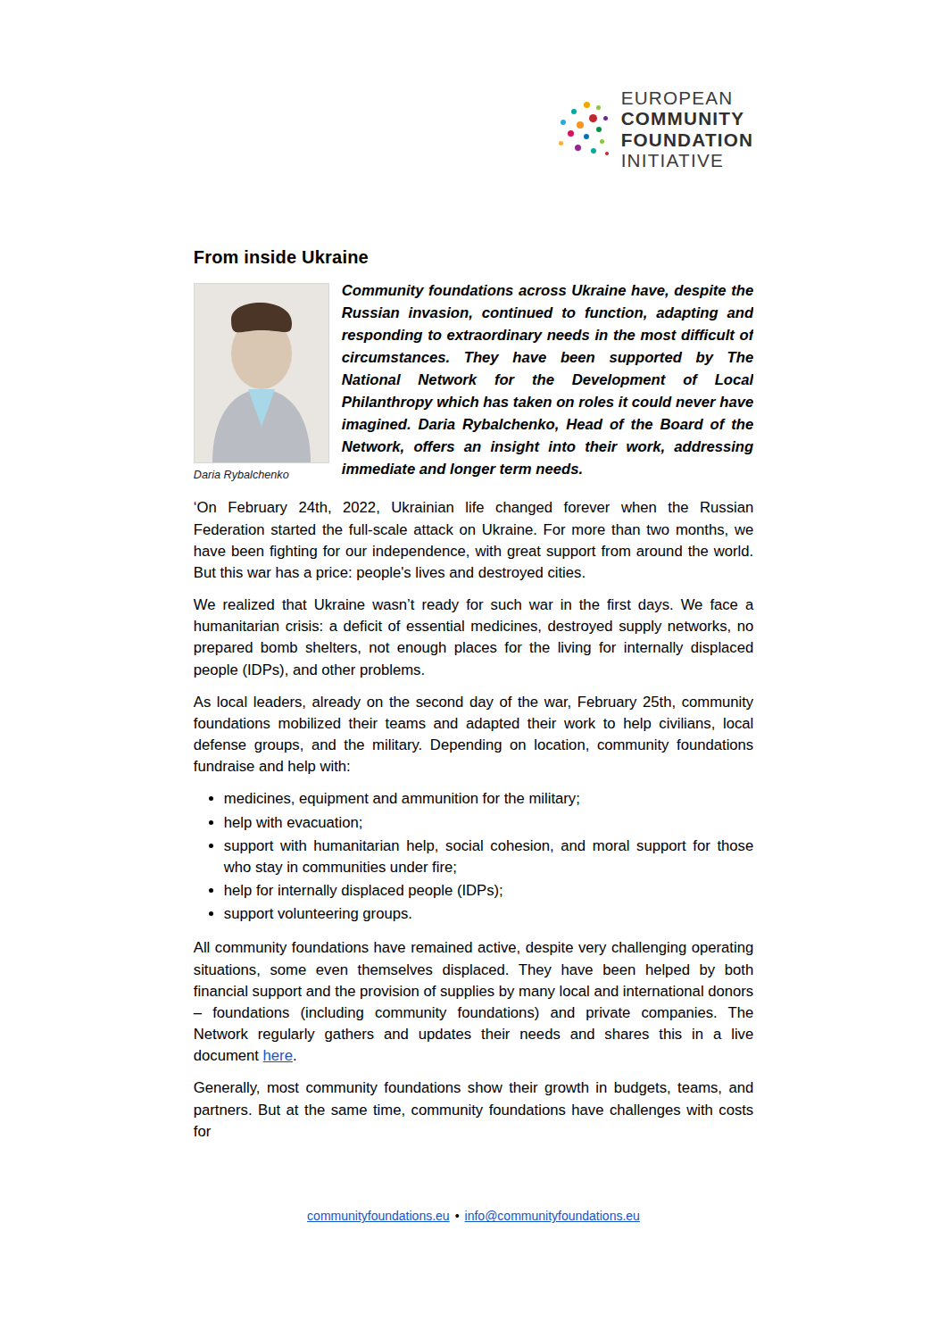EUROPEAN
COMMUNITY
FOUNDATION
INITIATIVE
From inside Ukraine
Daria Rybalchenko
Community foundations across Ukraine have, despite the Russian invasion, continued to function, adapting and responding to extraordinary needs in the most difficult of circumstances. They have been supported by The National Network for the Development of Local Philanthropy which has taken on roles it could never have imagined. Daria Rybalchenko, Head of the Board of the Network, offers an insight into their work, addressing immediate and longer term needs.
‘On February 24th, 2022, Ukrainian life changed forever when the Russian Federation started the full-scale attack on Ukraine. For more than two months, we have been fighting for our independence, with great support from around the world. But this war has a price: people's lives and destroyed cities.
We realized that Ukraine wasn’t ready for such war in the first days. We face a humanitarian crisis: a deficit of essential medicines, destroyed supply networks, no prepared bomb shelters, not enough places for the living for internally displaced people (IDPs), and other problems.
As local leaders, already on the second day of the war, February 25th, community foundations mobilized their teams and adapted their work to help civilians, local defense groups, and the military. Depending on location, community foundations fundraise and help with:
medicines, equipment and ammunition for the military;
help with evacuation;
support with humanitarian help, social cohesion, and moral support for those who stay in communities under fire;
help for internally displaced people (IDPs);
support volunteering groups.
All community foundations have remained active, despite very challenging operating situations, some even themselves displaced. They have been helped by both financial support and the provision of supplies by many local and international donors – foundations (including community foundations) and private companies. The Network regularly gathers and updates their needs and shares this in a live document here.
Generally, most community foundations show their growth in budgets, teams, and partners. But at the same time, community foundations have challenges with costs for
communityfoundations.eu•info@communityfoundations.eu